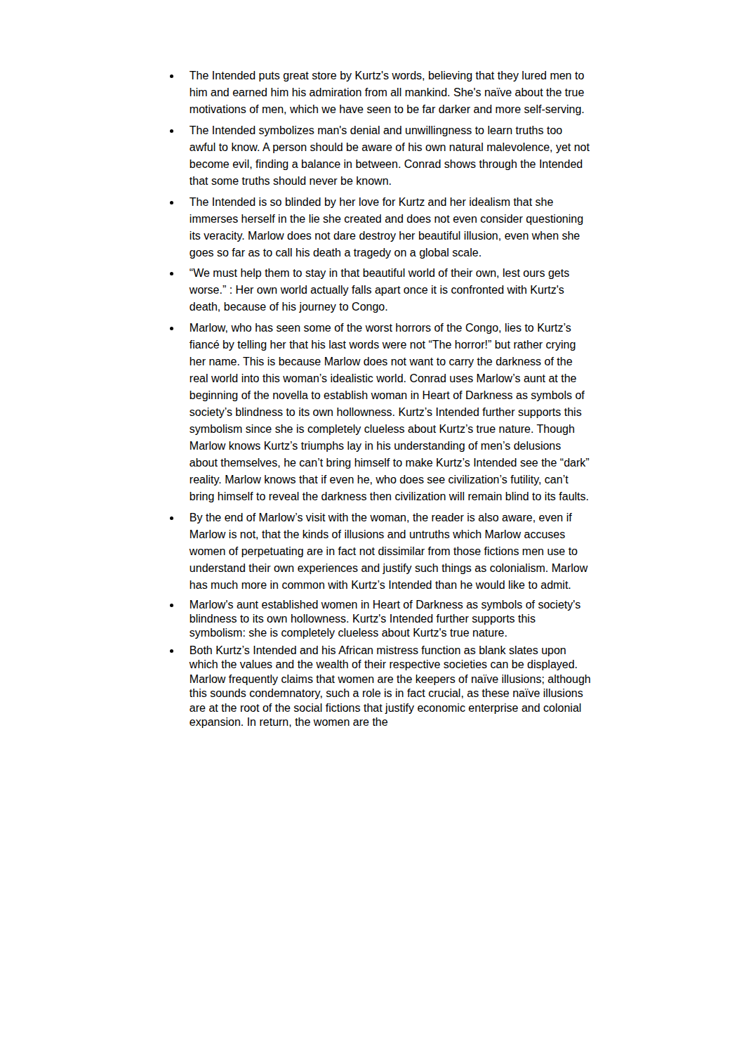The Intended puts great store by Kurtz's words, believing that they lured men to him and earned him his admiration from all mankind. She's naïve about the true motivations of men, which we have seen to be far darker and more self-serving.
The Intended symbolizes man's denial and unwillingness to learn truths too awful to know. A person should be aware of his own natural malevolence, yet not become evil, finding a balance in between. Conrad shows through the Intended that some truths should never be known.
The Intended is so blinded by her love for Kurtz and her idealism that she immerses herself in the lie she created and does not even consider questioning its veracity. Marlow does not dare destroy her beautiful illusion, even when she goes so far as to call his death a tragedy on a global scale.
“We must help them to stay in that beautiful world of their own, lest ours gets worse.” : Her own world actually falls apart once it is confronted with Kurtz's death, because of his journey to Congo.
Marlow, who has seen some of the worst horrors of the Congo, lies to Kurtz’s fiancé by telling her that his last words were not “The horror!” but rather crying her name. This is because Marlow does not want to carry the darkness of the real world into this woman’s idealistic world. Conrad uses Marlow’s aunt at the beginning of the novella to establish woman in Heart of Darkness as symbols of society’s blindness to its own hollowness. Kurtz’s Intended further supports this symbolism since she is completely clueless about Kurtz’s true nature. Though Marlow knows Kurtz’s triumphs lay in his understanding of men’s delusions about themselves, he can’t bring himself to make Kurtz’s Intended see the “dark” reality. Marlow knows that if even he, who does see civilization’s futility, can’t bring himself to reveal the darkness then civilization will remain blind to its faults.
By the end of Marlow’s visit with the woman, the reader is also aware, even if Marlow is not, that the kinds of illusions and untruths which Marlow accuses women of perpetuating are in fact not dissimilar from those fictions men use to understand their own experiences and justify such things as colonialism. Marlow has much more in common with Kurtz’s Intended than he would like to admit.
Marlow's aunt established women in Heart of Darkness as symbols of society's blindness to its own hollowness. Kurtz's Intended further supports this symbolism: she is completely clueless about Kurtz's true nature.
Both Kurtz’s Intended and his African mistress function as blank slates upon which the values and the wealth of their respective societies can be displayed. Marlow frequently claims that women are the keepers of naïve illusions; although this sounds condemnatory, such a role is in fact crucial, as these naïve illusions are at the root of the social fictions that justify economic enterprise and colonial expansion. In return, the women are the